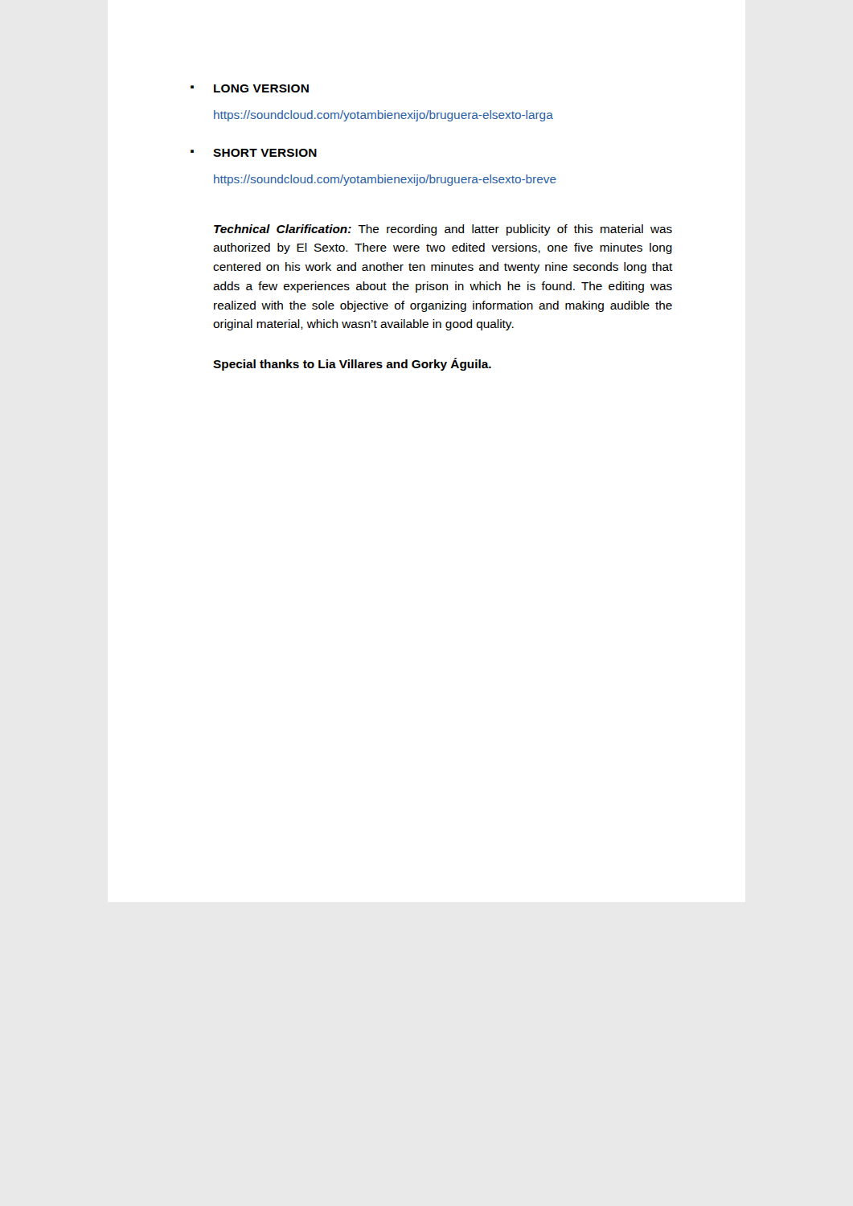LONG VERSION
https://soundcloud.com/yotambienexijo/bruguera-elsexto-larga
SHORT VERSION
https://soundcloud.com/yotambienexijo/bruguera-elsexto-breve
Technical Clarification: The recording and latter publicity of this material was authorized by El Sexto. There were two edited versions, one five minutes long centered on his work and another ten minutes and twenty nine seconds long that adds a few experiences about the prison in which he is found. The editing was realized with the sole objective of organizing information and making audible the original material, which wasn’t available in good quality.
Special thanks to Lia Villares and Gorky Águila.